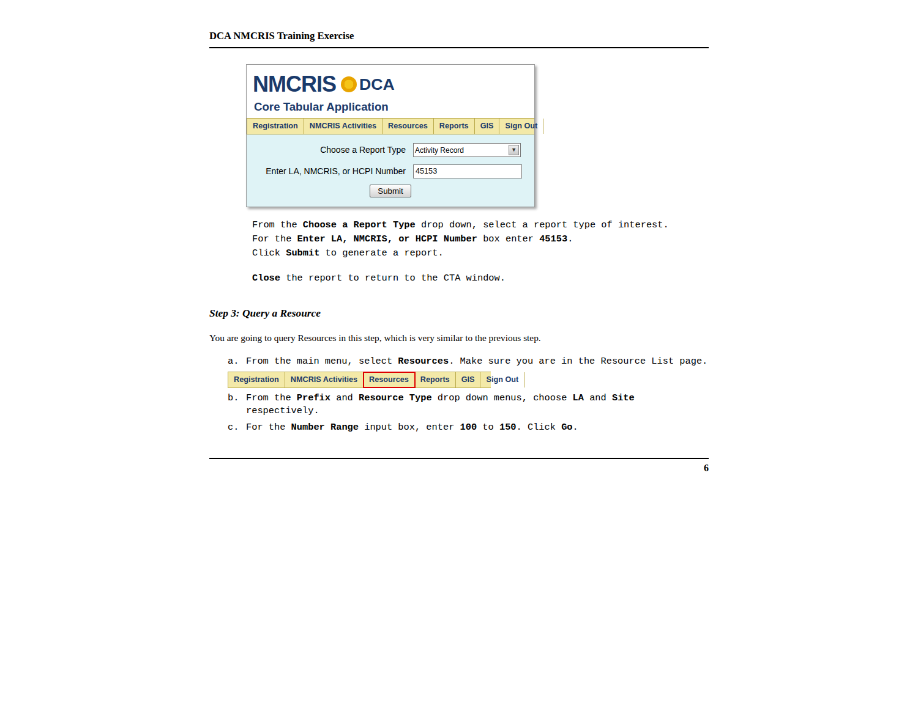DCA NMCRIS Training Exercise
NMCRIS DCA
Core Tabular Application
Registration NMCRIS Activities Resources Reports GIS Sign Out
Choose a Report Type
Activity Record▼
Enter LA, NMCRIS, or HCPI Number
45153
Submit
From the Choose a Report Type drop down, select a report type of interest.
For the Enter LA, NMCRIS, or HCPI Number box enter 45153.
Click Submit to generate a report.
Close the report to return to the CTA window.
Step 3: Query a Resource
You are going to query Resources in this step, which is very similar to the previous step.
a. From the main menu, select Resources. Make sure you are in the Resource List page.
Registration NMCRIS Activities Resources Reports GIS Sign Out
b. From the Prefix and Resource Type drop down menus, choose LA and Site respectively.
c. For the Number Range input box, enter 100 to 150. Click Go.
6